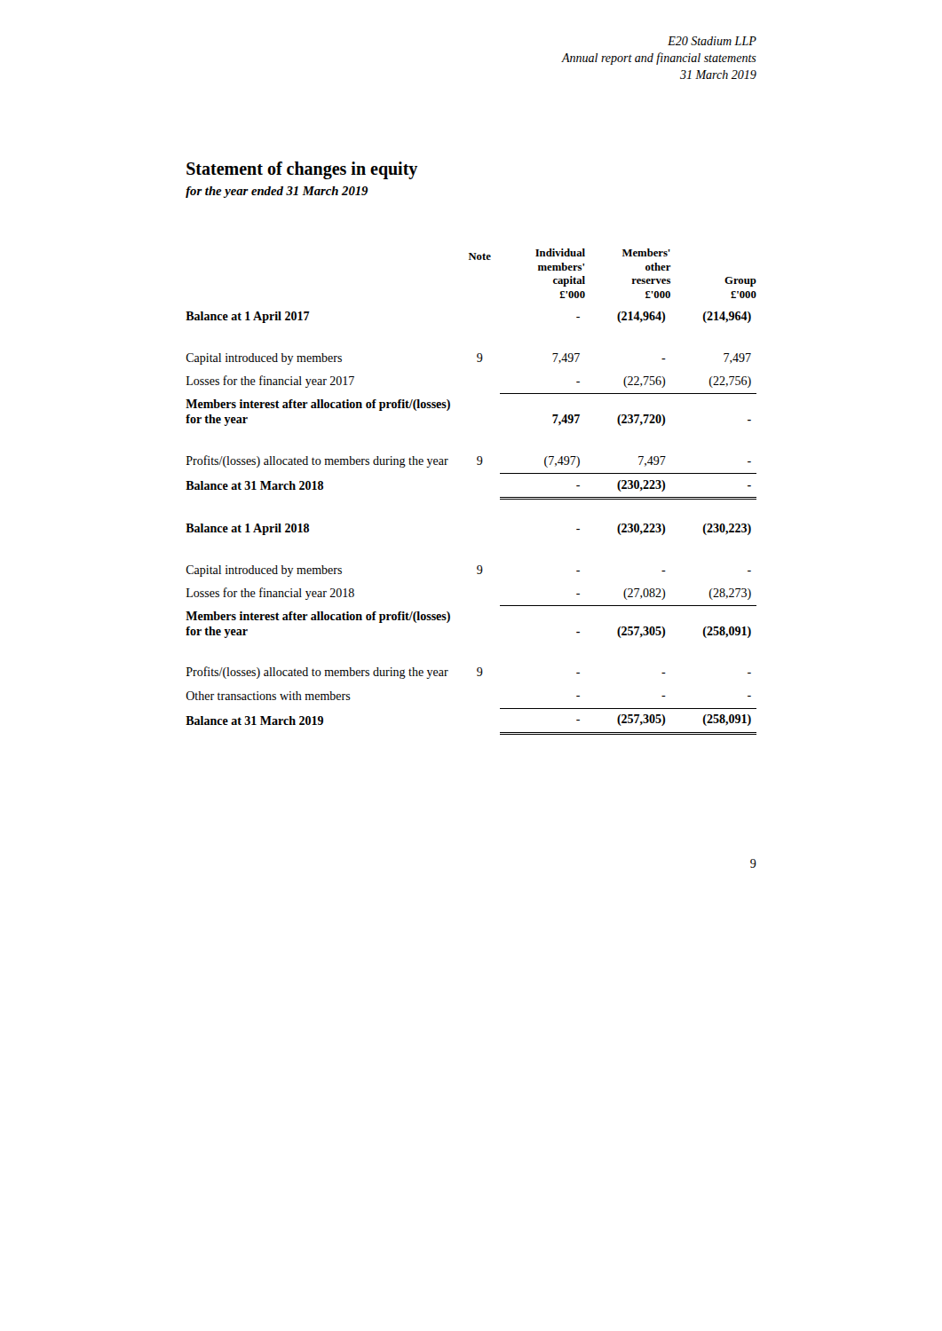E20 Stadium LLP Annual report and financial statements 31 March 2019
Statement of changes in equity
for the year ended 31 March 2019
| | Note | Individual members' capital £'000 | Members' other reserves £'000 | Group £'000 |
| --- | --- | --- | --- | --- |
| Balance at 1 April 2017 | | - | (214,964) | (214,964) |
| Capital introduced by members | 9 | 7,497 | - | 7,497 |
| Losses for the financial year 2017 | | - | (22,756) | (22,756) |
| Members interest after allocation of profit/(losses) for the year | | 7,497 | (237,720) | - |
| Profits/(losses) allocated to members during the year | 9 | (7,497) | 7,497 | - |
| Balance at 31 March 2018 | | - | (230,223) | - |
| Balance at 1 April 2018 | | - | (230,223) | (230,223) |
| Capital introduced by members | 9 | - | - | - |
| Losses for the financial year 2018 | | - | (27,082) | (28,273) |
| Members interest after allocation of profit/(losses) for the year | | - | (257,305) | (258,091) |
| Profits/(losses) allocated to members during the year | 9 | - | - | - |
| Other transactions with members | | - | - | - |
| Balance at 31 March 2019 | | - | (257,305) | (258,091) |
9